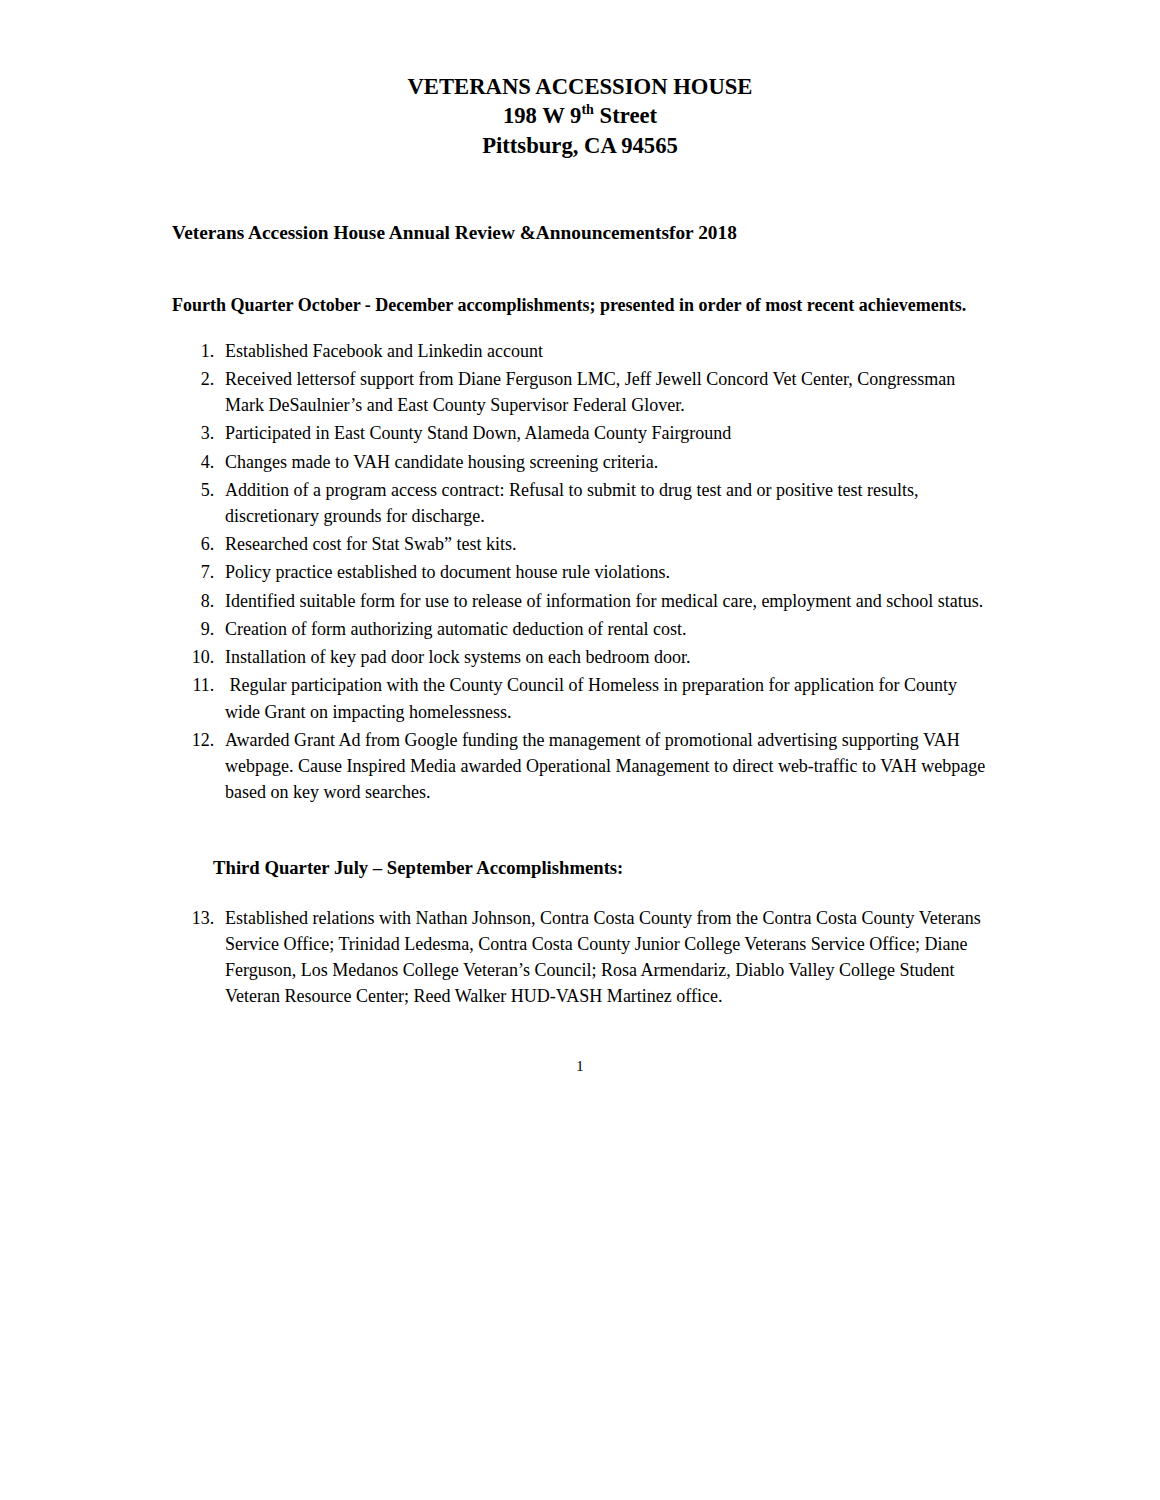VETERANS ACCESSION HOUSE 198 W 9th Street Pittsburg, CA 94565
Veterans Accession House Annual Review &Announcementsfor 2018
Fourth Quarter October - December accomplishments; presented in order of most recent achievements.
Established Facebook and Linkedin account
Received lettersof support from Diane Ferguson LMC, Jeff Jewell Concord Vet Center, Congressman Mark DeSaulnier’s and East County Supervisor Federal Glover.
Participated in East County Stand Down, Alameda County Fairground
Changes made to VAH candidate housing screening criteria.
Addition of a program access contract: Refusal to submit to drug test and or positive test results, discretionary grounds for discharge.
Researched cost for Stat Swab” test kits.
Policy practice established to document house rule violations.
Identified suitable form for use to release of information for medical care, employment and school status.
Creation of form authorizing automatic deduction of rental cost.
Installation of key pad door lock systems on each bedroom door.
Regular participation with the County Council of Homeless in preparation for application for County wide Grant on impacting homelessness.
Awarded Grant Ad from Google funding the management of promotional advertising supporting VAH webpage. Cause Inspired Media awarded Operational Management to direct web-traffic to VAH webpage based on key word searches.
Third Quarter July – September Accomplishments:
Established relations with Nathan Johnson, Contra Costa County from the Contra Costa County Veterans Service Office; Trinidad Ledesma, Contra Costa County Junior College Veterans Service Office; Diane Ferguson, Los Medanos College Veteran’s Council; Rosa Armendariz, Diablo Valley College Student Veteran Resource Center; Reed Walker HUD-VASH Martinez office.
1